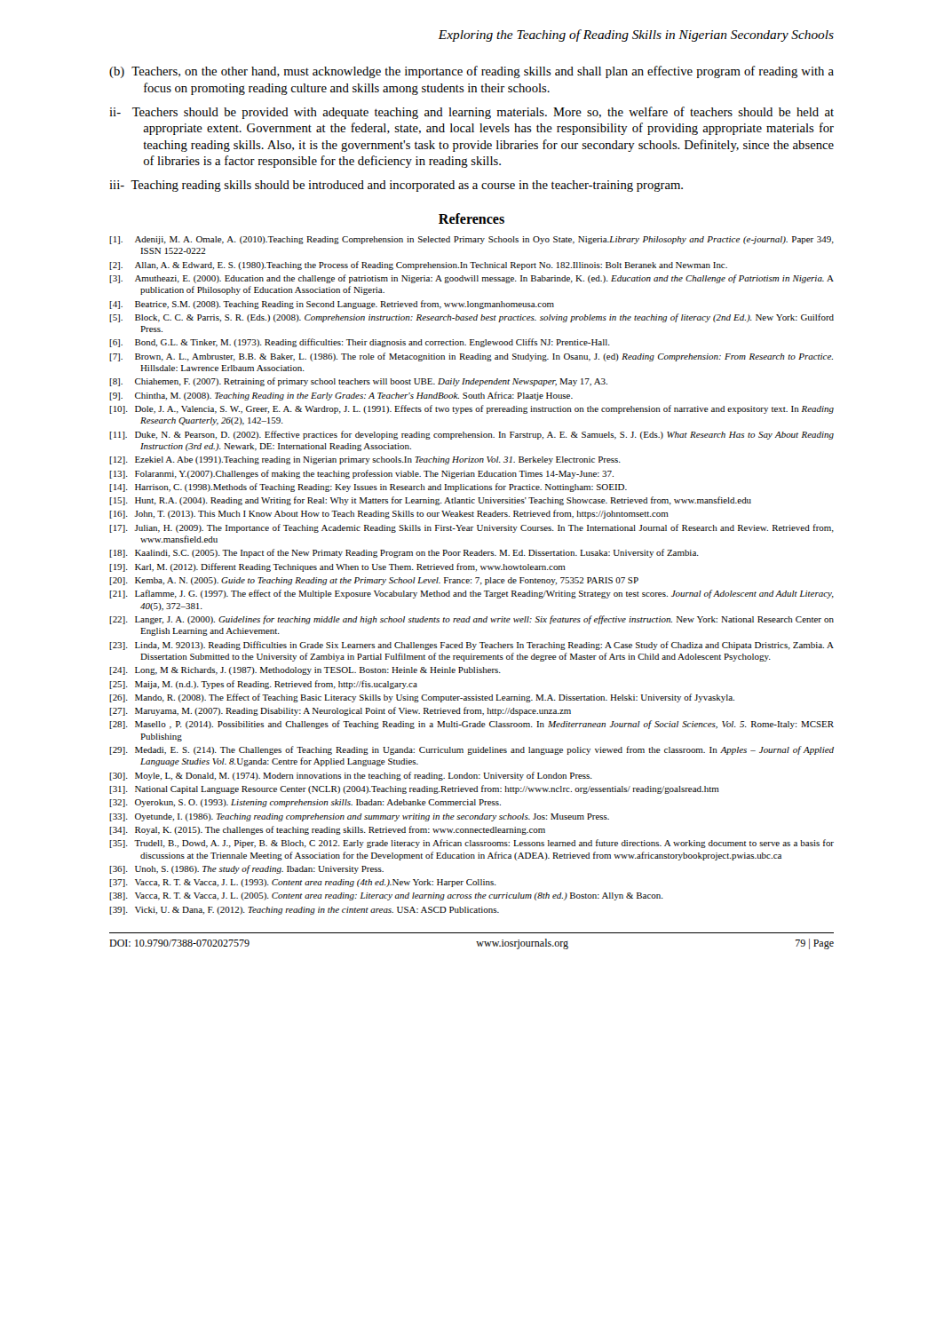Exploring the Teaching of Reading Skills in Nigerian Secondary Schools
(b) Teachers, on the other hand, must acknowledge the importance of reading skills and shall plan an effective program of reading with a focus on promoting reading culture and skills among students in their schools.
ii- Teachers should be provided with adequate teaching and learning materials. More so, the welfare of teachers should be held at appropriate extent. Government at the federal, state, and local levels has the responsibility of providing appropriate materials for teaching reading skills. Also, it is the government's task to provide libraries for our secondary schools. Definitely, since the absence of libraries is a factor responsible for the deficiency in reading skills.
iii- Teaching reading skills should be introduced and incorporated as a course in the teacher-training program.
References
Adeniji, M. A. Omale, A. (2010).Teaching Reading Comprehension in Selected Primary Schools in Oyo State, Nigeria.Library Philosophy and Practice (e-journal). Paper 349, ISSN 1522-0222
Allan, A. & Edward, E. S. (1980).Teaching the Process of Reading Comprehension.In Technical Report No. 182.Illinois: Bolt Beranek and Newman Inc.
Amutheazi, E. (2000). Education and the challenge of patriotism in Nigeria: A goodwill message. In Babarinde, K. (ed.). Education and the Challenge of Patriotism in Nigeria. A publication of Philosophy of Education Association of Nigeria.
Beatrice, S.M. (2008). Teaching Reading in Second Language. Retrieved from, www.longmanhomeusa.com
Block, C. C. & Parris, S. R. (Eds.) (2008). Comprehension instruction: Research-based best practices. solving problems in the teaching of literacy (2nd Ed.). New York: Guilford Press.
Bond, G.L. & Tinker, M. (1973). Reading difficulties: Their diagnosis and correction. Englewood Cliffs NJ: Prentice-Hall.
Brown, A. L., Ambruster, B.B. & Baker, L. (1986). The role of Metacognition in Reading and Studying. In Osanu, J. (ed) Reading Comprehension: From Research to Practice. Hillsdale: Lawrence Erlbaum Association.
Chiahemen, F. (2007). Retraining of primary school teachers will boost UBE. Daily Independent Newspaper, May 17, A3.
Chintha, M. (2008). Teaching Reading in the Early Grades: A Teacher's HandBook. South Africa: Plaatje House.
Dole, J. A., Valencia, S. W., Greer, E. A. & Wardrop, J. L. (1991). Effects of two types of prereading instruction on the comprehension of narrative and expository text. In Reading Research Quarterly, 26(2), 142–159.
Duke, N. & Pearson, D. (2002). Effective practices for developing reading comprehension. In Farstrup, A. E. & Samuels, S. J. (Eds.) What Research Has to Say About Reading Instruction (3rd ed.). Newark, DE: International Reading Association.
Ezekiel A. Abe (1991).Teaching reading in Nigerian primary schools.In Teaching Horizon Vol. 31. Berkeley Electronic Press.
Folaranmi, Y.(2007).Challenges of making the teaching profession viable. The Nigerian Education Times 14-May-June: 37.
Harrison, C. (1998).Methods of Teaching Reading: Key Issues in Research and Implications for Practice. Nottingham: SOEID.
Hunt, R.A. (2004). Reading and Writing for Real: Why it Matters for Learning. Atlantic Universities' Teaching Showcase. Retrieved from, www.mansfield.edu
John, T. (2013). This Much I Know About How to Teach Reading Skills to our Weakest Readers. Retrieved from, https://johntomsett.com
Julian, H. (2009). The Importance of Teaching Academic Reading Skills in First-Year University Courses. In The International Journal of Research and Review. Retrieved from, www.mansfield.edu
Kaalindi, S.C. (2005). The Inpact of the New Primaty Reading Program on the Poor Readers. M. Ed. Dissertation. Lusaka: University of Zambia.
Karl, M. (2012). Different Reading Techniques and When to Use Them. Retrieved from, www.howtolearn.com
Kemba, A. N. (2005). Guide to Teaching Reading at the Primary School Level. France: 7, place de Fontenoy, 75352 PARIS 07 SP
Laflamme, J. G. (1997). The effect of the Multiple Exposure Vocabulary Method and the Target Reading/Writing Strategy on test scores. Journal of Adolescent and Adult Literacy, 40(5), 372–381.
Langer, J. A. (2000). Guidelines for teaching middle and high school students to read and write well: Six features of effective instruction. New York: National Research Center on English Learning and Achievement.
Linda, M. 92013). Reading Difficulties in Grade Six Learners and Challenges Faced By Teachers In Teraching Reading: A Case Study of Chadiza and Chipata Dristrics, Zambia. A Dissertation Submitted to the University of Zambiya in Partial Fulfilment of the requirements of the degree of Master of Arts in Child and Adolescent Psychology.
Long, M & Richards, J. (1987). Methodology in TESOL. Boston: Heinle & Heinle Publishers.
Maija, M. (n.d.). Types of Reading. Retrieved from, http://fis.ucalgary.ca
Mando, R. (2008). The Effect of Teaching Basic Literacy Skills by Using Computer-assisted Learning. M.A. Dissertation. Helski: University of Jyvaskyla.
Maruyama, M. (2007). Reading Disability: A Neurological Point of View. Retrieved from, http://dspace.unza.zm
Masello , P. (2014). Possibilities and Challenges of Teaching Reading in a Multi-Grade Classroom. In Mediterranean Journal of Social Sciences, Vol. 5. Rome-Italy: MCSER Publishing
Medadi, E. S. (214). The Challenges of Teaching Reading in Uganda: Curriculum guidelines and language policy viewed from the classroom. In Apples – Journal of Applied Language Studies Vol. 8. Uganda: Centre for Applied Language Studies.
Moyle, L, & Donald, M. (1974). Modern innovations in the teaching of reading. London: University of London Press.
National Capital Language Resource Center (NCLR) (2004).Teaching reading.Retrieved from: http://www.nclrc. org/essentials/ reading/goalsread.htm
Oyerokun, S. O. (1993). Listening comprehension skills. Ibadan: Adebanke Commercial Press.
Oyetunde, I. (1986). Teaching reading comprehension and summary writing in the secondary schools. Jos: Museum Press.
Royal, K. (2015). The challenges of teaching reading skills. Retrieved from: www.connectedlearning.com
Trudell, B., Dowd, A. J., Piper, B. & Bloch, C 2012. Early grade literacy in African classrooms: Lessons learned and future directions. A working document to serve as a basis for discussions at the Triennale Meeting of Association for the Development of Education in Africa (ADEA). Retrieved from www.africanstorybookproject.pwias.ubc.ca
Unoh, S. (1986). The study of reading. Ibadan: University Press.
Vacca, R. T. & Vacca, J. L. (1993). Content area reading (4th ed.). New York: Harper Collins.
Vacca, R. T. & Vacca, J. L. (2005). Content area reading: Literacy and learning across the curriculum (8th ed.) Boston: Allyn & Bacon.
Vicki, U. & Dana, F. (2012). Teaching reading in the cintent areas. USA: ASCD Publications.
DOI: 10.9790/7388-0702027579 www.iosrjournals.org 79 | Page